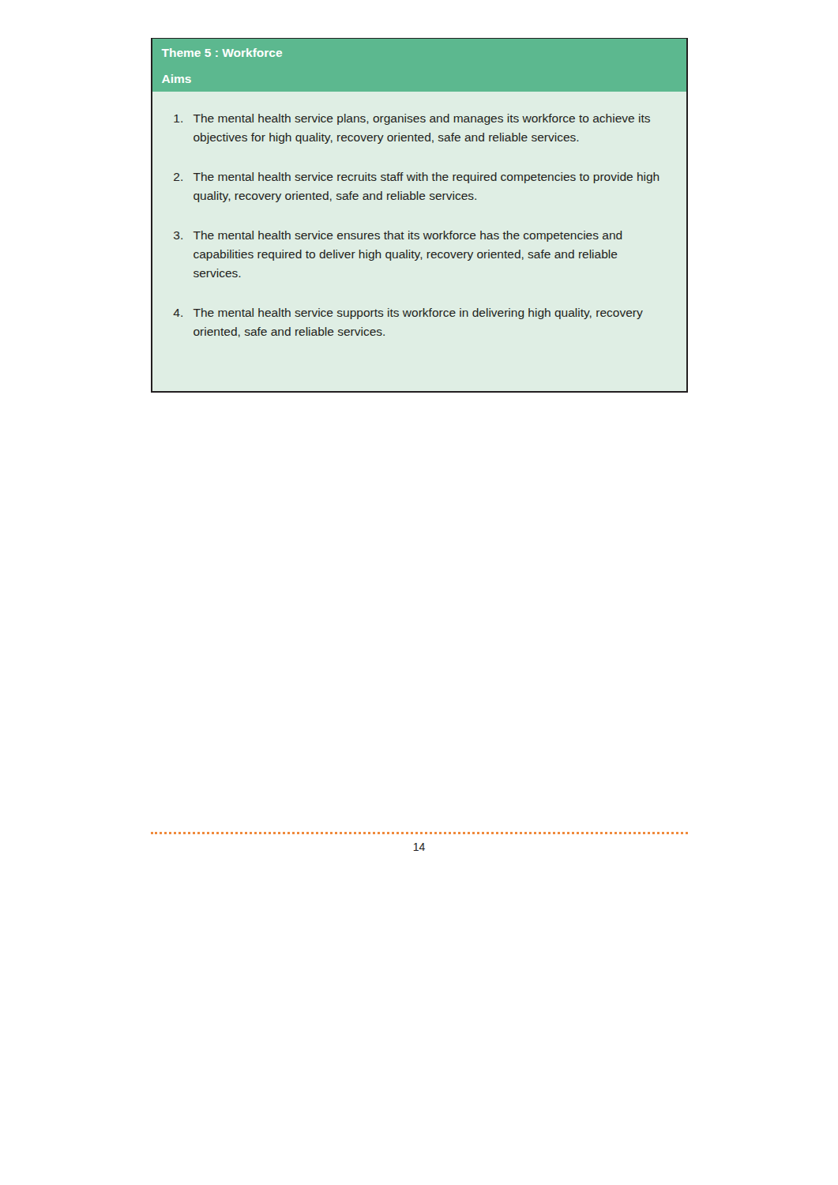Theme 5 : Workforce
Aims
The mental health service plans, organises and manages its workforce to achieve its objectives for high quality, recovery oriented, safe and reliable services.
The mental health service recruits staff with the required competencies to provide high quality, recovery oriented, safe and reliable services.
The mental health service ensures that its workforce has the competencies and capabilities required to deliver high quality, recovery oriented, safe and reliable services.
The mental health service supports its workforce in delivering high quality, recovery oriented, safe and reliable services.
14